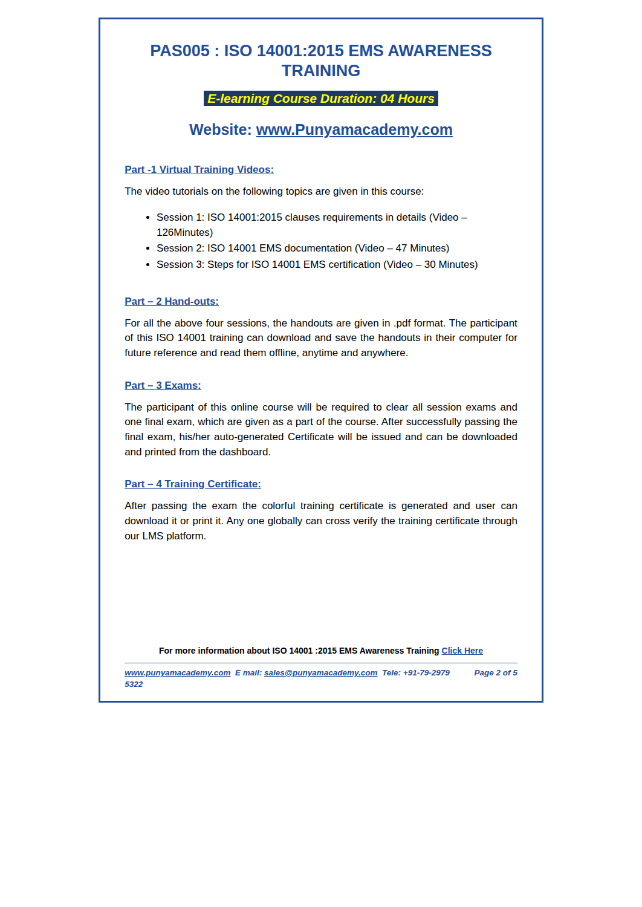PAS005 : ISO 14001:2015 EMS AWARENESS TRAINING
E-learning Course Duration: 04 Hours
Website: www.Punyamacademy.com
Part -1 Virtual Training Videos:
The video tutorials on the following topics are given in this course:
Session 1: ISO 14001:2015 clauses requirements in details (Video – 126Minutes)
Session 2: ISO 14001 EMS documentation (Video – 47 Minutes)
Session 3: Steps for ISO 14001 EMS certification (Video – 30 Minutes)
Part – 2 Hand-outs:
For all the above four sessions, the handouts are given in .pdf format. The participant of this ISO 14001 training can download and save the handouts in their computer for future reference and read them offline, anytime and anywhere.
Part – 3 Exams:
The participant of this online course will be required to clear all session exams and one final exam, which are given as a part of the course. After successfully passing the final exam, his/her auto-generated Certificate will be issued and can be downloaded and printed from the dashboard.
Part – 4 Training Certificate:
After passing the exam the colorful training certificate is generated and user can download it or print it. Any one globally can cross verify the training certificate through our LMS platform.
For more information about ISO 14001 :2015 EMS Awareness Training Click Here
www.punyamacademy.com E mail: sales@punyamacademy.com Tele: +91-79-2979 5322
Page 2 of 5